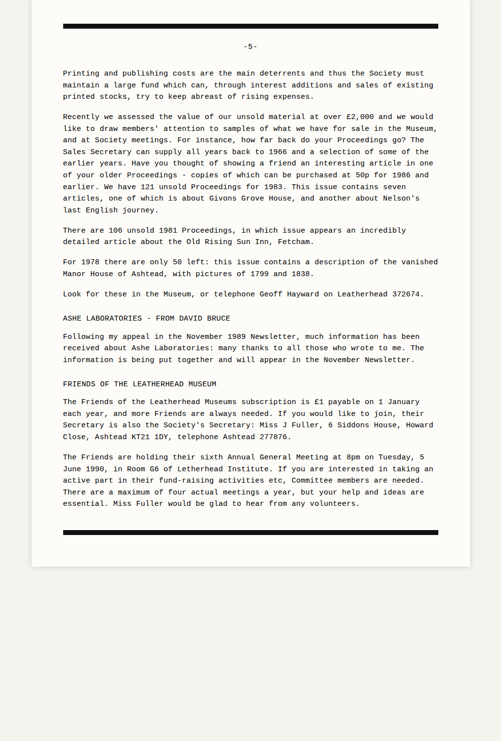-5-
Printing and publishing costs are the main deterrents and thus the Society must maintain a large fund which can, through interest additions and sales of existing printed stocks, try to keep abreast of rising expenses.
Recently we assessed the value of our unsold material at over £2,000 and we would like to draw members' attention to samples of what we have for sale in the Museum, and at Society meetings. For instance, how far back do your Proceedings go? The Sales Secretary can supply all years back to 1966 and a selection of some of the earlier years. Have you thought of showing a friend an interesting article in one of your older Proceedings - copies of which can be purchased at 50p for 1986 and earlier. We have 121 unsold Proceedings for 1983. This issue contains seven articles, one of which is about Givons Grove House, and another about Nelson's last English journey.
There are 106 unsold 1981 Proceedings, in which issue appears an incredibly detailed article about the Old Rising Sun Inn, Fetcham.
For 1978 there are only 50 left: this issue contains a description of the vanished Manor House of Ashtead, with pictures of 1799 and 1838.
Look for these in the Museum, or telephone Geoff Hayward on Leatherhead 372674.
Ashe Laboratories - From David Bruce
Following my appeal in the November 1989 Newsletter, much information has been received about Ashe Laboratories: many thanks to all those who wrote to me. The information is being put together and will appear in the November Newsletter.
Friends of the Leatherhead Museum
The Friends of the Leatherhead Museums subscription is £1 payable on 1 January each year, and more Friends are always needed. If you would like to join, their Secretary is also the Society's Secretary: Miss J Fuller, 6 Siddons House, Howard Close, Ashtead KT21 1DY, telephone Ashtead 277876.
The Friends are holding their sixth Annual General Meeting at 8pm on Tuesday, 5 June 1990, in Room G6 of Letherhead Institute. If you are interested in taking an active part in their fund-raising activities etc, Committee members are needed. There are a maximum of four actual meetings a year, but your help and ideas are essential. Miss Fuller would be glad to hear from any volunteers.